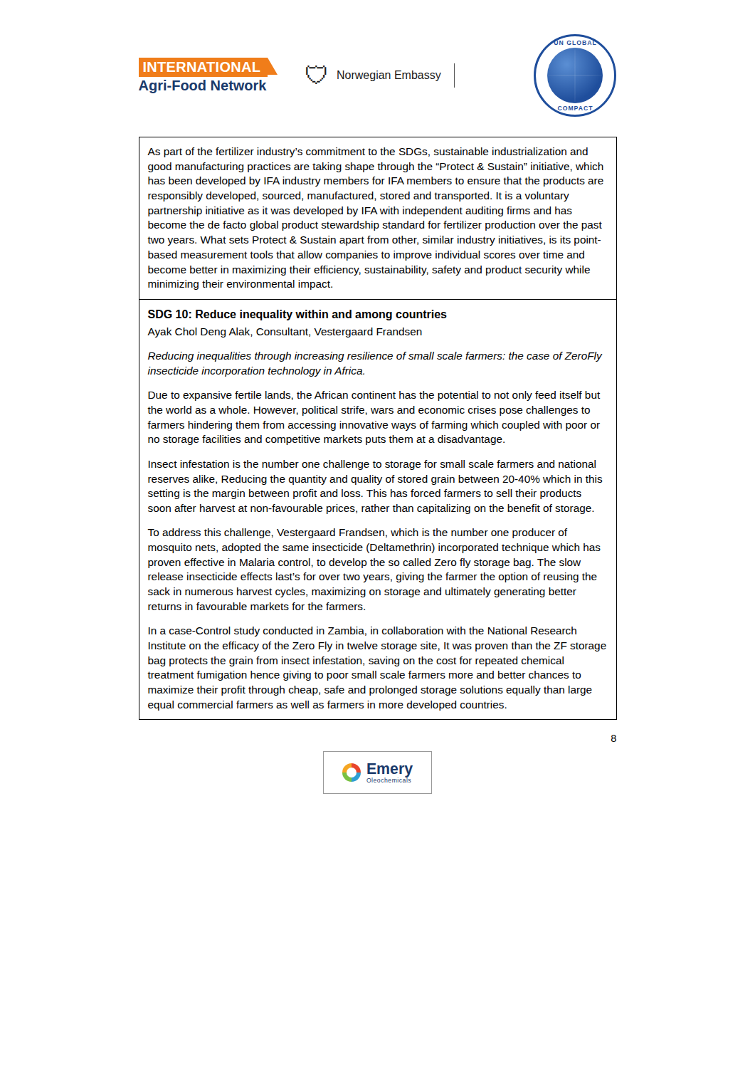INTERNATIONAL
Agri-Food Network
🛡
Norwegian Embassy
UN GLOBAL
COMPACT
As part of the fertilizer industry’s commitment to the SDGs, sustainable industrialization and good manufacturing practices are taking shape through the “Protect & Sustain” initiative, which has been developed by IFA industry members for IFA members to ensure that the products are responsibly developed, sourced, manufactured, stored and transported. It is a voluntary partnership initiative as it was developed by IFA with independent auditing firms and has become the de facto global product stewardship standard for fertilizer production over the past two years. What sets Protect & Sustain apart from other, similar industry initiatives, is its point-based measurement tools that allow companies to improve individual scores over time and become better in maximizing their efficiency, sustainability, safety and product security while minimizing their environmental impact.
SDG 10: Reduce inequality within and among countries
Ayak Chol Deng Alak, Consultant, Vestergaard Frandsen
Reducing inequalities through increasing resilience of small scale farmers: the case of ZeroFly insecticide incorporation technology in Africa.
Due to expansive fertile lands, the African continent has the potential to not only feed itself but the world as a whole. However, political strife, wars and economic crises pose challenges to farmers hindering them from accessing innovative ways of farming which coupled with poor or no storage facilities and competitive markets puts them at a disadvantage.
Insect infestation is the number one challenge to storage for small scale farmers and national reserves alike, Reducing the quantity and quality of stored grain between 20-40% which in this setting is the margin between profit and loss. This has forced farmers to sell their products soon after harvest at non-favourable prices, rather than capitalizing on the benefit of storage.
To address this challenge, Vestergaard Frandsen, which is the number one producer of mosquito nets, adopted the same insecticide (Deltamethrin) incorporated technique which has proven effective in Malaria control, to develop the so called Zero fly storage bag. The slow release insecticide effects last’s for over two years, giving the farmer the option of reusing the sack in numerous harvest cycles, maximizing on storage and ultimately generating better returns in favourable markets for the farmers.
In a case-Control study conducted in Zambia, in collaboration with the National Research Institute on the efficacy of the Zero Fly in twelve storage site, It was proven than the ZF storage bag protects the grain from insect infestation, saving on the cost for repeated chemical treatment fumigation hence giving to poor small scale farmers more and better chances to maximize their profit through cheap, safe and prolonged storage solutions equally than large equal commercial farmers as well as farmers in more developed countries.
8
Emery
Oleochemicals